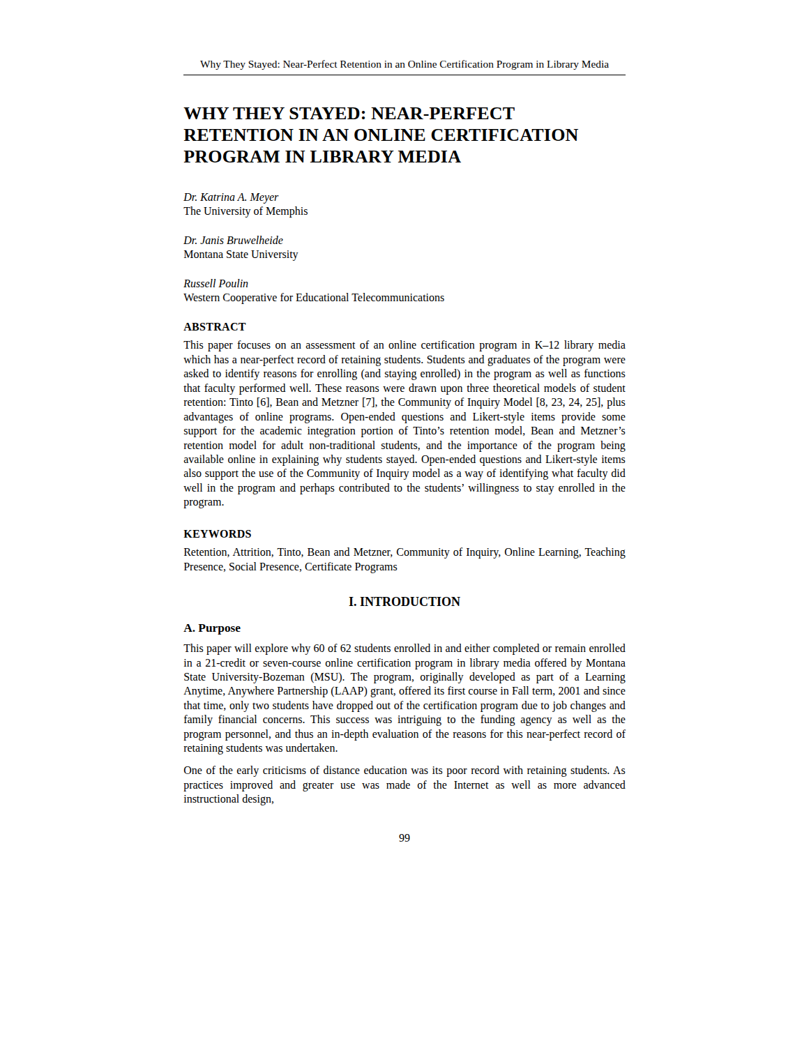Why They Stayed: Near-Perfect Retention in an Online Certification Program in Library Media
WHY THEY STAYED: NEAR-PERFECT RETENTION IN AN ONLINE CERTIFICATION PROGRAM IN LIBRARY MEDIA
Dr. Katrina A. Meyer
The University of Memphis
Dr. Janis Bruwelheide
Montana State University
Russell Poulin
Western Cooperative for Educational Telecommunications
ABSTRACT
This paper focuses on an assessment of an online certification program in K–12 library media which has a near-perfect record of retaining students. Students and graduates of the program were asked to identify reasons for enrolling (and staying enrolled) in the program as well as functions that faculty performed well. These reasons were drawn upon three theoretical models of student retention: Tinto [6], Bean and Metzner [7], the Community of Inquiry Model [8, 23, 24, 25], plus advantages of online programs. Open-ended questions and Likert-style items provide some support for the academic integration portion of Tinto’s retention model, Bean and Metzner’s retention model for adult non-traditional students, and the importance of the program being available online in explaining why students stayed. Open-ended questions and Likert-style items also support the use of the Community of Inquiry model as a way of identifying what faculty did well in the program and perhaps contributed to the students’ willingness to stay enrolled in the program.
KEYWORDS
Retention, Attrition, Tinto, Bean and Metzner, Community of Inquiry, Online Learning, Teaching Presence, Social Presence, Certificate Programs
I. INTRODUCTION
A. Purpose
This paper will explore why 60 of 62 students enrolled in and either completed or remain enrolled in a 21-credit or seven-course online certification program in library media offered by Montana State University-Bozeman (MSU). The program, originally developed as part of a Learning Anytime, Anywhere Partnership (LAAP) grant, offered its first course in Fall term, 2001 and since that time, only two students have dropped out of the certification program due to job changes and family financial concerns. This success was intriguing to the funding agency as well as the program personnel, and thus an in-depth evaluation of the reasons for this near-perfect record of retaining students was undertaken.
One of the early criticisms of distance education was its poor record with retaining students. As practices improved and greater use was made of the Internet as well as more advanced instructional design,
99